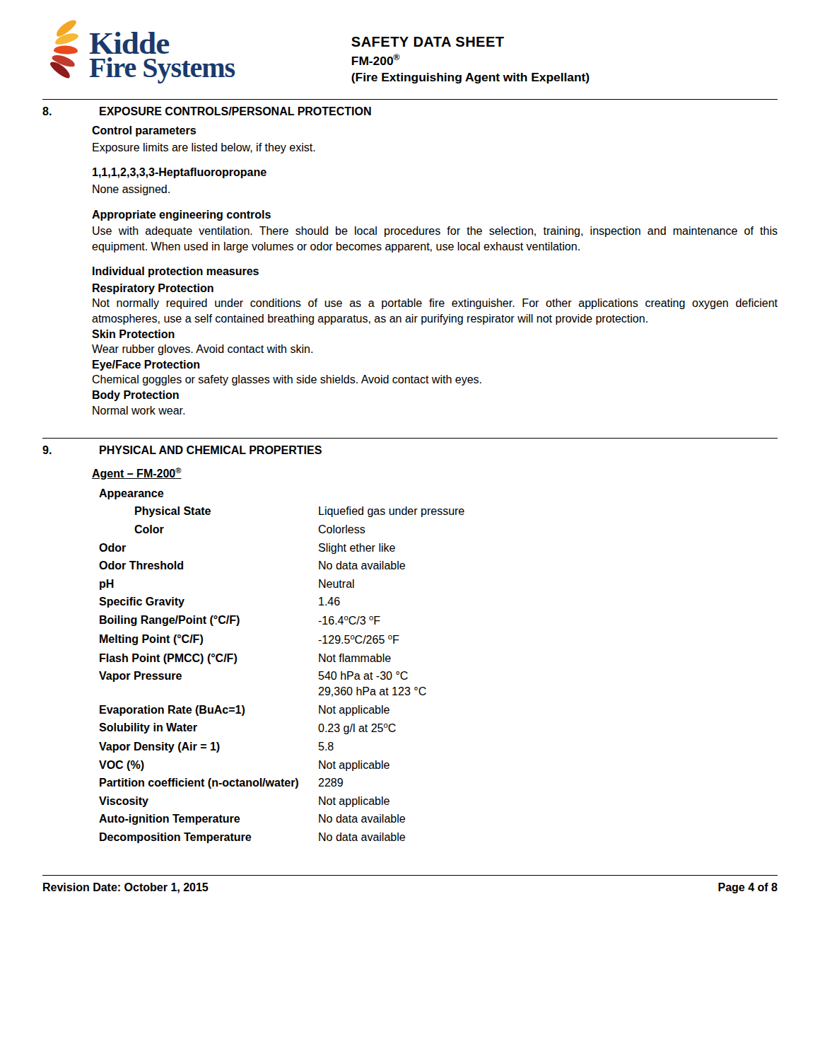Kidde
Fire Systems
SAFETY DATA SHEET
FM-200®
(Fire Extinguishing Agent with Expellant)
8. EXPOSURE CONTROLS/PERSONAL PROTECTION
Control parameters
Exposure limits are listed below, if they exist.
1,1,1,2,3,3,3-Heptafluoropropane
None assigned.
Appropriate engineering controls
Use with adequate ventilation. There should be local procedures for the selection, training, inspection and maintenance of this equipment. When used in large volumes or odor becomes apparent, use local exhaust ventilation.
Individual protection measures
Respiratory Protection
Not normally required under conditions of use as a portable fire extinguisher. For other applications creating oxygen deficient atmospheres, use a self contained breathing apparatus, as an air purifying respirator will not provide protection.
Skin Protection
Wear rubber gloves. Avoid contact with skin.
Eye/Face Protection
Chemical goggles or safety glasses with side shields. Avoid contact with eyes.
Body Protection
Normal work wear.
9. PHYSICAL AND CHEMICAL PROPERTIES
Agent – FM-200®
| Appearance |
| Physical State | Liquefied gas under pressure |
| Color | Colorless |
| Odor | Slight ether like |
| Odor Threshold | No data available |
| pH | Neutral |
| Specific Gravity | 1.46 |
| Boiling Range/Point (°C/F) | -16.4 o C/3 o F |
| Melting Point (°C/F) | -129.5 o C/265 o F |
| Flash Point (PMCC) (°C/F) | Not flammable |
| Vapor Pressure | 540 hPa at -30 °C 29,360 hPa at 123 °C |
| Evaporation Rate (BuAc=1) | Not applicable |
| Solubility in Water | 0.23 g/l at 25 o C |
| Vapor Density (Air = 1) | 5.8 |
| VOC (%) | Not applicable |
| Partition coefficient (n-octanol/water) | 2289 |
| Viscosity | Not applicable |
| Auto-ignition Temperature | No data available |
| Decomposition Temperature | No data available |
Revision Date: October 1, 2015 Page 4 of 8